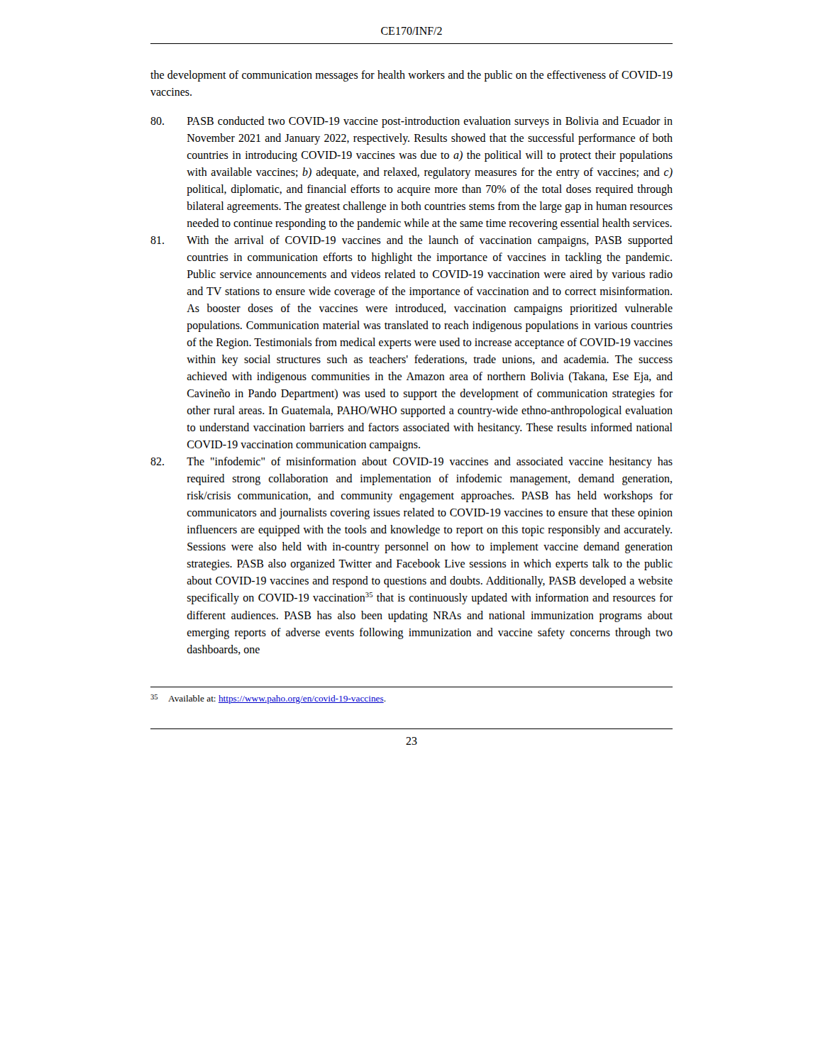CE170/INF/2
the development of communication messages for health workers and the public on the effectiveness of COVID-19 vaccines.
80.
PASB conducted two COVID-19 vaccine post-introduction evaluation surveys in Bolivia and Ecuador in November 2021 and January 2022, respectively. Results showed that the successful performance of both countries in introducing COVID-19 vaccines was due to a) the political will to protect their populations with available vaccines; b) adequate, and relaxed, regulatory measures for the entry of vaccines; and c) political, diplomatic, and financial efforts to acquire more than 70% of the total doses required through bilateral agreements. The greatest challenge in both countries stems from the large gap in human resources needed to continue responding to the pandemic while at the same time recovering essential health services.
81.
With the arrival of COVID-19 vaccines and the launch of vaccination campaigns, PASB supported countries in communication efforts to highlight the importance of vaccines in tackling the pandemic. Public service announcements and videos related to COVID-19 vaccination were aired by various radio and TV stations to ensure wide coverage of the importance of vaccination and to correct misinformation. As booster doses of the vaccines were introduced, vaccination campaigns prioritized vulnerable populations. Communication material was translated to reach indigenous populations in various countries of the Region. Testimonials from medical experts were used to increase acceptance of COVID-19 vaccines within key social structures such as teachers' federations, trade unions, and academia. The success achieved with indigenous communities in the Amazon area of northern Bolivia (Takana, Ese Eja, and Cavineño in Pando Department) was used to support the development of communication strategies for other rural areas. In Guatemala, PAHO/WHO supported a country-wide ethno-anthropological evaluation to understand vaccination barriers and factors associated with hesitancy. These results informed national COVID-19 vaccination communication campaigns.
82.
The "infodemic" of misinformation about COVID-19 vaccines and associated vaccine hesitancy has required strong collaboration and implementation of infodemic management, demand generation, risk/crisis communication, and community engagement approaches. PASB has held workshops for communicators and journalists covering issues related to COVID-19 vaccines to ensure that these opinion influencers are equipped with the tools and knowledge to report on this topic responsibly and accurately. Sessions were also held with in-country personnel on how to implement vaccine demand generation strategies. PASB also organized Twitter and Facebook Live sessions in which experts talk to the public about COVID-19 vaccines and respond to questions and doubts. Additionally, PASB developed a website specifically on COVID-19 vaccination35 that is continuously updated with information and resources for different audiences. PASB has also been updating NRAs and national immunization programs about emerging reports of adverse events following immunization and vaccine safety concerns through two dashboards, one
35 Available at: https://www.paho.org/en/covid-19-vaccines.
23